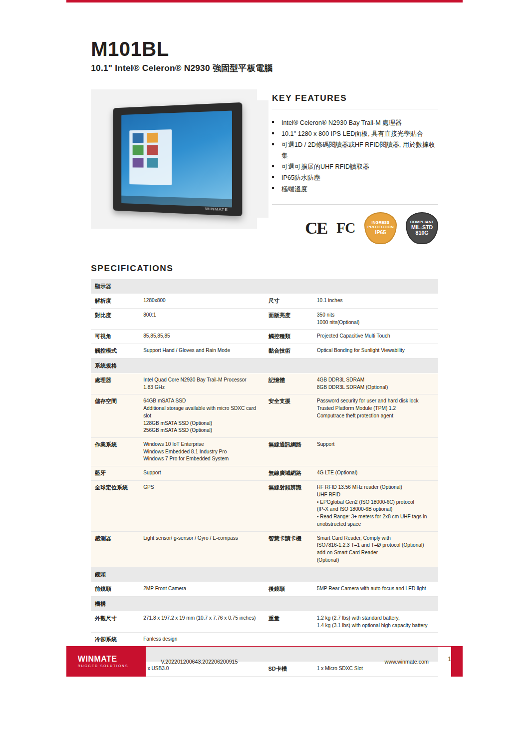M101BL
10.1" Intel® Celeron® N2930 強固型平板電腦
WINMATE
KEY FEATURES
Intel® Celeron® N2930 Bay Trail-M 處理器
10.1" 1280 x 800 IPS LED面板, 具有直接光學貼合
可選1D / 2D條碼閱讀器或HF RFID閱讀器, 用於數據收集
可選可擴展的UHF RFID讀取器
IP65防水防塵
極端溫度
CE FC
INGRESS
PROTECTION IP65
COMPLIANT MIL-STD
810G
SPECIFICATIONS
| 顯示器 |
| 解析度 | 1280x800 | 尺寸 | 10.1 inches |
| 對比度 | 800:1 | 面版亮度 | 350 nits 1000 nits(Optional) |
| 可視角 | 85,85,85,85 | 觸控種類 | Projected Capacitive Multi Touch |
| 觸控模式 | Support Hand / Gloves and Rain Mode | 黏合技術 | Optical Bonding for Sunlight Viewability |
| 系統規格 |
| 處理器 | Intel Quad Core N2930 Bay Trail-M Processor 1.83 GHz | 記憶體 | 4GB DDR3L SDRAM 8GB DDR3L SDRAM (Optional) |
| 儲存空間 | 64GB mSATA SSD Additional storage available with micro SDXC card slot 128GB mSATA SSD (Optional) 256GB mSATA SSD (Optional) | 安全支援 | Password security for user and hard disk lock Trusted Platform Module (TPM) 1.2 Computrace theft protection agent |
| 作業系統 | Windows 10 IoT Enterprise Windows Embedded 8.1 Industry Pro Windows 7 Pro for Embedded System | 無線通訊網路 | Support |
| 藍牙 | Support | 無線廣域網路 | 4G LTE (Optional) |
| 全球定位系統 | GPS | 無線射頻辨識 | HF RFID 13.56 MHz reader (Optional) UHF RFID • EPCglobal Gen2 (ISO 18000-6C) protocol (IP-X and ISO 18000-6B optional) • Read Range: 3+ meters for 2x8 cm UHF tags in unobstructed space |
| 感測器 | Light sensor/ g-sensor / Gyro / E-compass | 智慧卡讀卡機 | Smart Card Reader, Comply with ISO7816-1.2.3 T=1 and T=Ø protocol (Optional) add-on Smart Card Reader (Optional) |
| 鏡頭 |
| 前鏡頭 | 2MP Front Camera | 後鏡頭 | 5MP Rear Camera with auto-focus and LED light |
| 機構 |
| 外觀尺寸 | 271.8 x 197.2 x 19 mm (10.7 x 7.76 x 0.75 inches) | 重量 | 1.2 kg (2.7 lbs) with standard battery, 1.4 kg (3.1 lbs) with optional high capacity battery |
| 冷卻系統 | Fanless design | | |
| 訊號埠 |
| USB埠 | 1 x USB3.0 | SD卡槽 | 1 x Micro SDXC Slot |
WINMATERUGGED SOLUTIONS
V.202201200643.202206200915
www.winmate.com
1